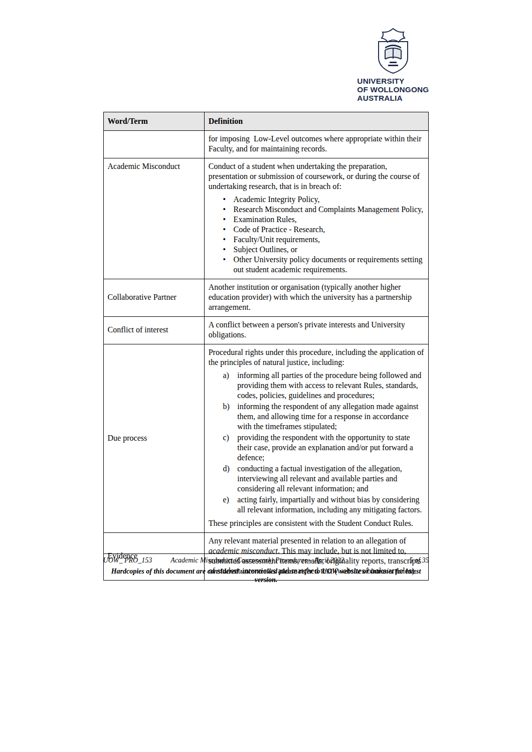UNIVERSITY
OF WOLLONGONG
AUSTRALIA
| Word/Term | Definition |
| --- | --- |
| | for imposing Low-Level outcomes where appropriate within their Faculty, and for maintaining records. |
| Academic Misconduct | Conduct of a student when undertaking the preparation, presentation or submission of coursework, or during the course of undertaking research, that is in breach of: Academic Integrity Policy, Research Misconduct and Complaints Management Policy, Examination Rules, Code of Practice - Research, Faculty/Unit requirements, Subject Outlines, or Other University policy documents or requirements setting out student academic requirements. |
| Collaborative Partner | Another institution or organisation (typically another higher education provider) with which the university has a partnership arrangement. |
| Conflict of interest | A conflict between a person's private interests and University obligations. |
| Due process | Procedural rights under this procedure, including the application of the principles of natural justice, including: informing all parties of the procedure being followed and providing them with access to relevant Rules, standards, codes, policies, guidelines and procedures; informing the respondent of any allegation made against them, and allowing time for a response in accordance with the timeframes stipulated; providing the respondent with the opportunity to state their case, provide an explanation and/or put forward a defence; conducting a factual investigation of the allegation, interviewing all relevant and available parties and considering all relevant information; and acting fairly, impartially and without bias by considering all relevant information, including any mitigating factors. These principles are consistent with the Student Conduct Rules. |
| Evidence | Any relevant material presented in relation to an allegation of academic misconduct . This may include, but is not limited to, submitted assessment items, emails, originality reports, transcripts of student interviews and matched text (websites/books/articles). |
UOW_ PRO_153 Academic Misconduct (Coursework) Procedures – April 2022
5 of 35
Hardcopies of this document are considered uncontrolled please refer to UOW website or intranet for latest version.